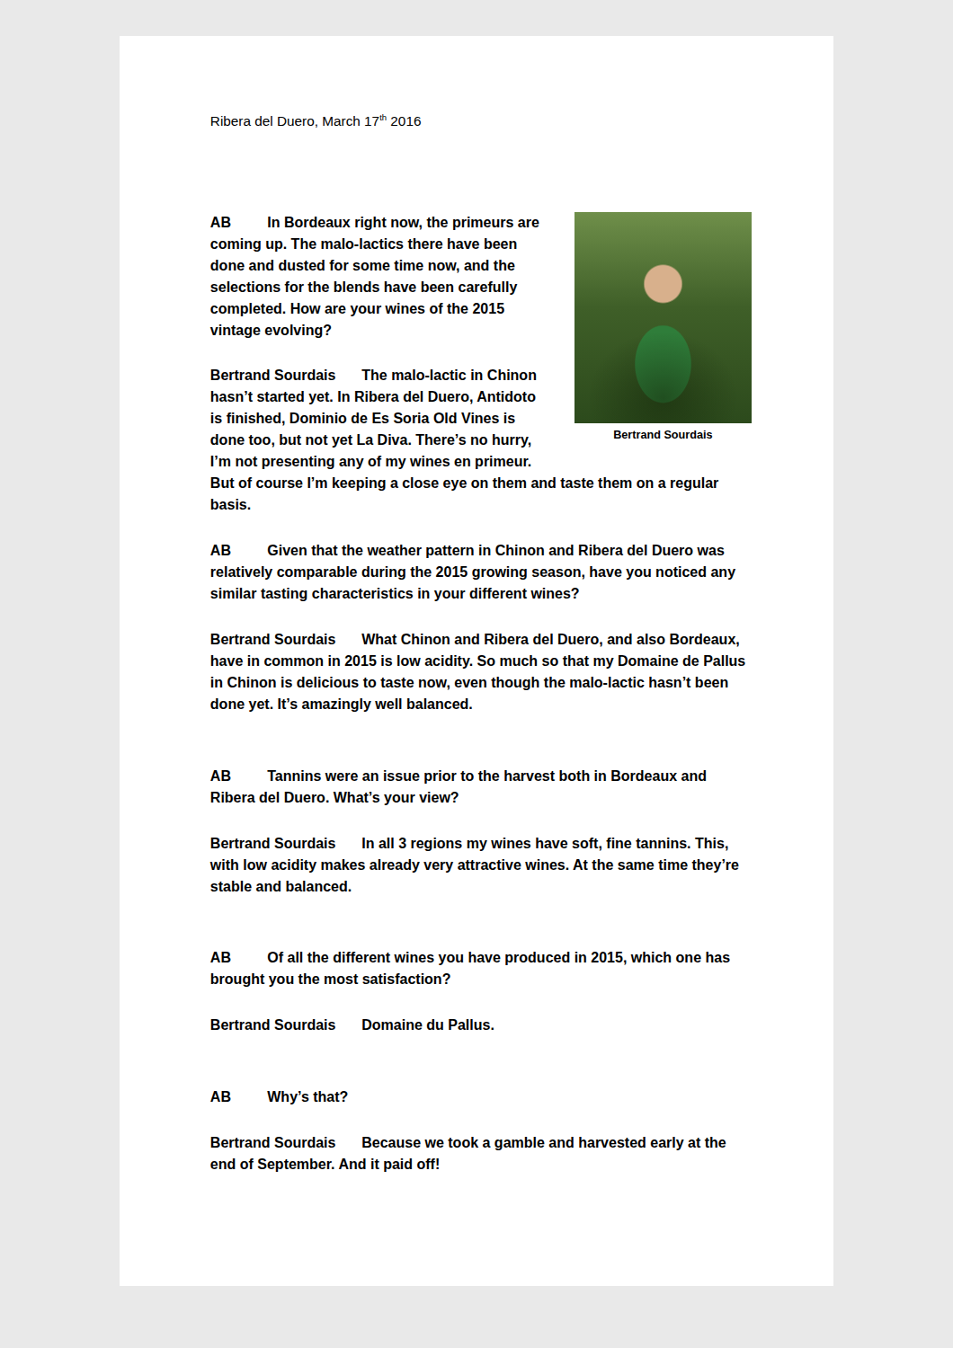Ribera del Duero, March 17th 2016
Bertrand Sourdais
AB In Bordeaux right now, the primeurs are coming up. The malo-lactics there have been done and dusted for some time now, and the selections for the blends have been carefully completed. How are your wines of the 2015 vintage evolving?
Bertrand Sourdais The malo-lactic in Chinon hasn’t started yet. In Ribera del Duero, Antidoto is finished, Dominio de Es Soria Old Vines is done too, but not yet La Diva. There’s no hurry, I’m not presenting any of my wines en primeur. But of course I’m keeping a close eye on them and taste them on a regular basis.
AB Given that the weather pattern in Chinon and Ribera del Duero was relatively comparable during the 2015 growing season, have you noticed any similar tasting characteristics in your different wines?
Bertrand Sourdais What Chinon and Ribera del Duero, and also Bordeaux, have in common in 2015 is low acidity. So much so that my Domaine de Pallus in Chinon is delicious to taste now, even though the malo-lactic hasn’t been done yet. It’s amazingly well balanced.
AB Tannins were an issue prior to the harvest both in Bordeaux and Ribera del Duero. What’s your view?
Bertrand Sourdais In all 3 regions my wines have soft, fine tannins. This, with low acidity makes already very attractive wines. At the same time they’re stable and balanced.
AB Of all the different wines you have produced in 2015, which one has brought you the most satisfaction?
Bertrand Sourdais Domaine du Pallus.
AB Why’s that?
Bertrand Sourdais Because we took a gamble and harvested early at the end of September. And it paid off!